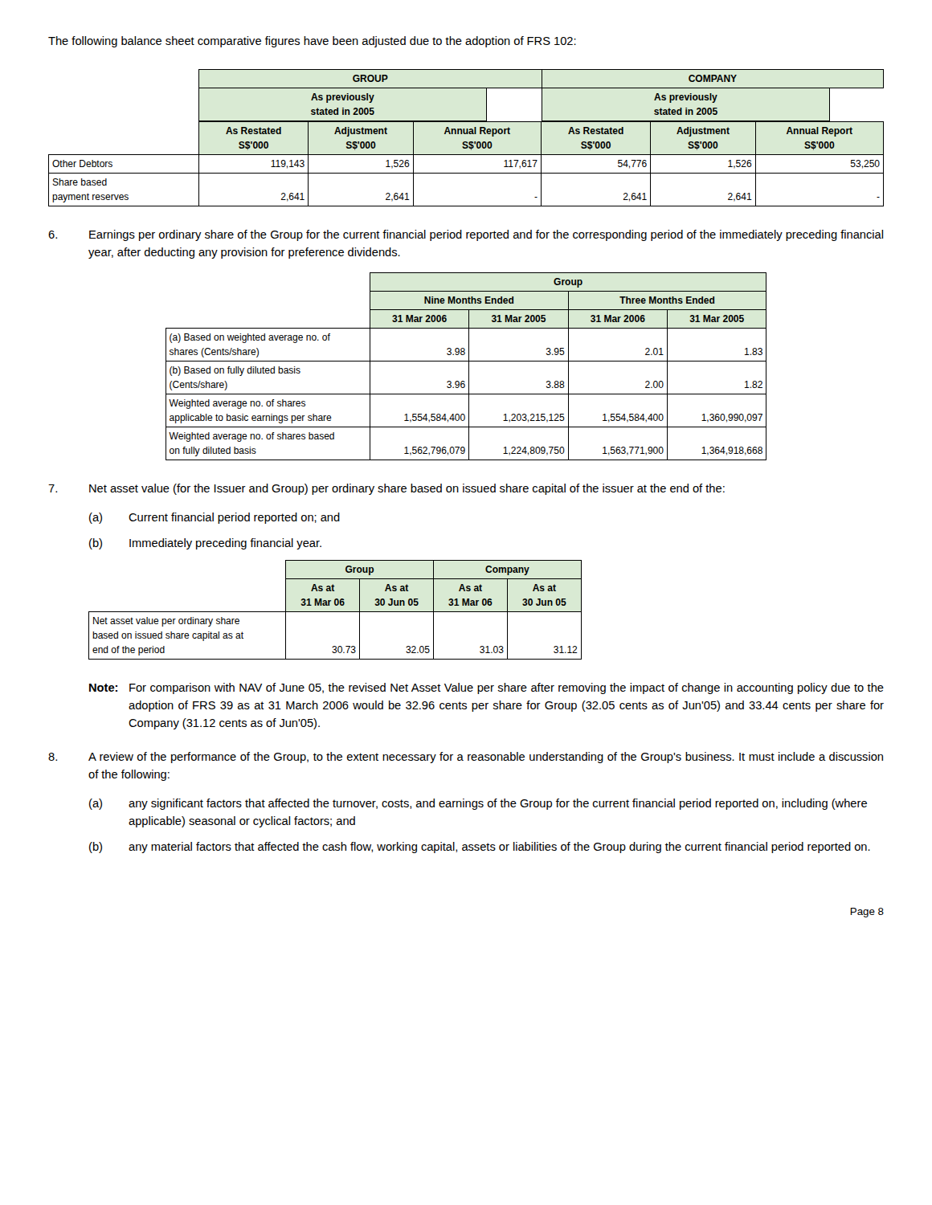The following balance sheet comparative figures have been adjusted due to the adoption of FRS 102:
| | GROUP | COMPANY |
| As previously stated in 2005 | | | As previously stated in 2005 | | |
| | As Restated S$'000 | Adjustment S$'000 | Annual Report S$'000 | As Restated S$'000 | Adjustment S$'000 | Annual Report S$'000 |
| Other Debtors | 119,143 | 1,526 | 117,617 | 54,776 | 1,526 | 53,250 |
| Share based payment reserves | 2,641 | 2,641 | - | 2,641 | 2,641 | - |
6.
Earnings per ordinary share of the Group for the current financial period reported and for the corresponding period of the immediately preceding financial year, after deducting any provision for preference dividends.
| | Group |
| | Nine Months Ended | Three Months Ended |
| | 31 Mar 2006 | 31 Mar 2005 | 31 Mar 2006 | 31 Mar 2005 |
| (a) Based on weighted average no. of shares (Cents/share) | 3.98 | 3.95 | 2.01 | 1.83 |
| (b) Based on fully diluted basis (Cents/share) | 3.96 | 3.88 | 2.00 | 1.82 |
| Weighted average no. of shares applicable to basic earnings per share | 1,554,584,400 | 1,203,215,125 | 1,554,584,400 | 1,360,990,097 |
| Weighted average no. of shares based on fully diluted basis | 1,562,796,079 | 1,224,809,750 | 1,563,771,900 | 1,364,918,668 |
7.
Net asset value (for the Issuer and Group) per ordinary share based on issued share capital of the issuer at the end of the:
(a)
Current financial period reported on; and
(b)
Immediately preceding financial year.
| | Group | Company |
| As at 31 Mar 06 | As at 30 Jun 05 | As at 31 Mar 06 | As at 30 Jun 05 |
| Net asset value per ordinary share based on issued share capital as at end of the period | 30.73 | 32.05 | 31.03 | 31.12 |
Note:
For comparison with NAV of June 05, the revised Net Asset Value per share after removing the impact of change in accounting policy due to the adoption of FRS 39 as at 31 March 2006 would be 32.96 cents per share for Group (32.05 cents as of Jun'05) and 33.44 cents per share for Company (31.12 cents as of Jun'05).
8.
A review of the performance of the Group, to the extent necessary for a reasonable understanding of the Group's business. It must include a discussion of the following:
(a)
any significant factors that affected the turnover, costs, and earnings of the Group for the current financial period reported on, including (where applicable) seasonal or cyclical factors; and
(b)
any material factors that affected the cash flow, working capital, assets or liabilities of the Group during the current financial period reported on.
Page 8